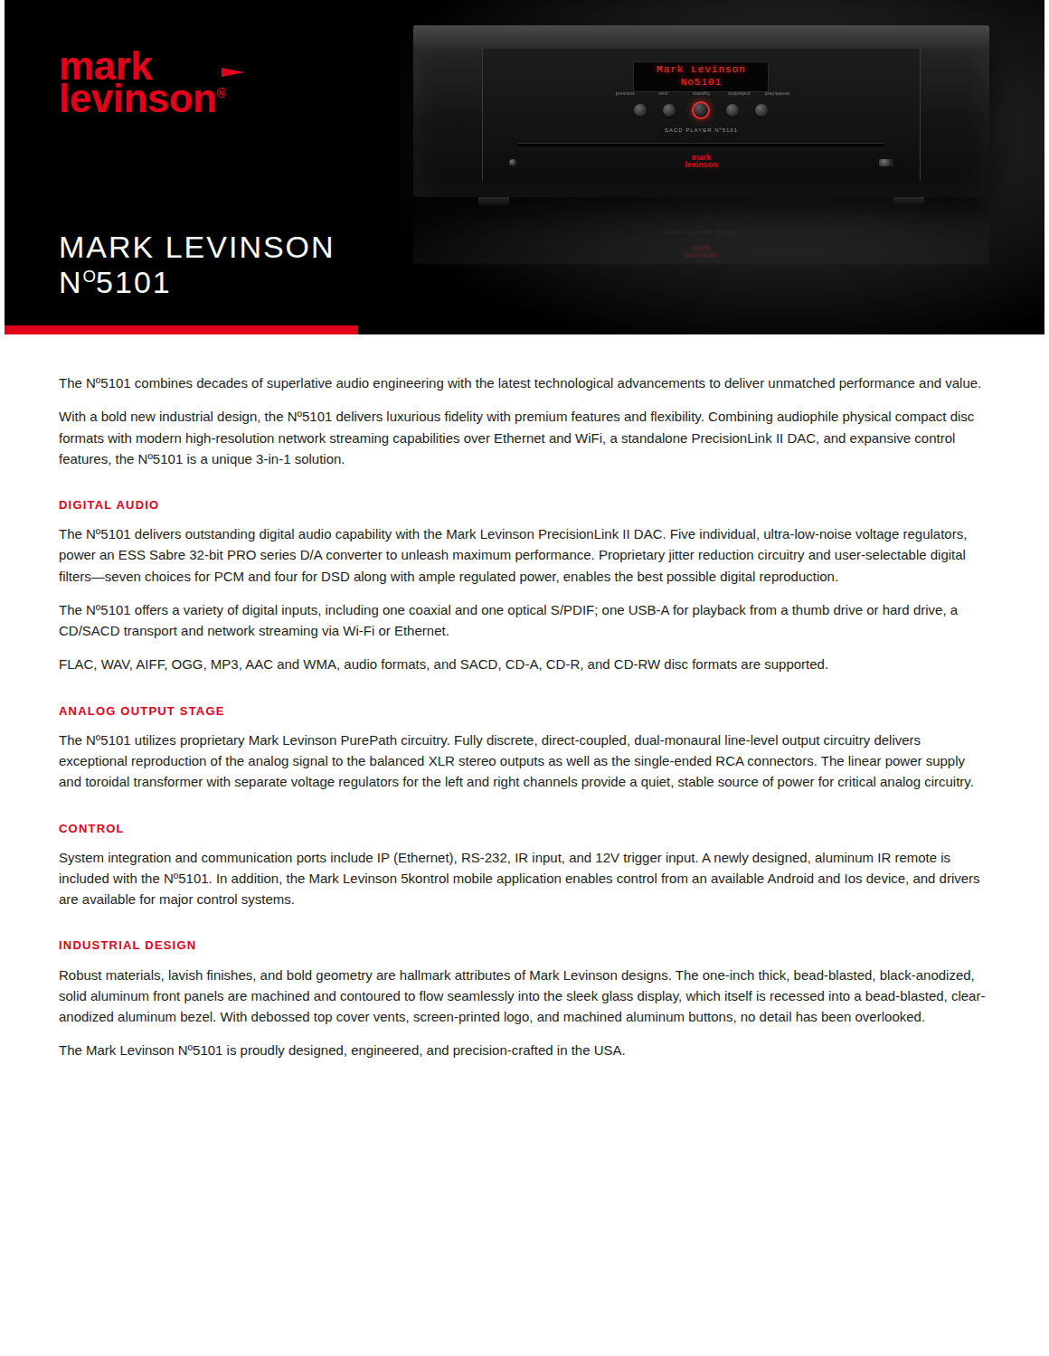mark levinson®
Mark Levinson
No5101
Mark Levinson No5101
previous next standby stop/eject play/pause
SACD PLAYER Nº5101
mark
levinson
mark
levinson
SACD PLAYER Nº5101
The Nº5101 combines decades of superlative audio engineering with the latest technological advancements to deliver unmatched performance and value.
With a bold new industrial design, the Nº5101 delivers luxurious fidelity with premium features and flexibility. Combining audiophile physical compact disc formats with modern high-resolution network streaming capabilities over Ethernet and WiFi, a standalone PrecisionLink II DAC, and expansive control features, the Nº5101 is a unique 3-in-1 solution.
Digital Audio
The Nº5101 delivers outstanding digital audio capability with the Mark Levinson PrecisionLink II DAC. Five individual, ultra-low-noise voltage regulators, power an ESS Sabre 32-bit PRO series D/A converter to unleash maximum performance. Proprietary jitter reduction circuitry and user-selectable digital filters—seven choices for PCM and four for DSD along with ample regulated power, enables the best possible digital reproduction.
The Nº5101 offers a variety of digital inputs, including one coaxial and one optical S/PDIF; one USB-A for playback from a thumb drive or hard drive, a CD/SACD transport and network streaming via Wi-Fi or Ethernet.
FLAC, WAV, AIFF, OGG, MP3, AAC and WMA, audio formats, and SACD, CD-A, CD-R, and CD-RW disc formats are supported.
Analog Output Stage
The Nº5101 utilizes proprietary Mark Levinson PurePath circuitry. Fully discrete, direct-coupled, dual-monaural line-level output circuitry delivers exceptional reproduction of the analog signal to the balanced XLR stereo outputs as well as the single-ended RCA connectors. The linear power supply and toroidal transformer with separate voltage regulators for the left and right channels provide a quiet, stable source of power for critical analog circuitry.
Control
System integration and communication ports include IP (Ethernet), RS-232, IR input, and 12V trigger input. A newly designed, aluminum IR remote is included with the Nº5101. In addition, the Mark Levinson 5kontrol mobile application enables control from an available Android and Ios device, and drivers are available for major control systems.
Industrial Design
Robust materials, lavish finishes, and bold geometry are hallmark attributes of Mark Levinson designs. The one-inch thick, bead-blasted, black-anodized, solid aluminum front panels are machined and contoured to flow seamlessly into the sleek glass display, which itself is recessed into a bead-blasted, clear-anodized aluminum bezel. With debossed top cover vents, screen-printed logo, and machined aluminum buttons, no detail has been overlooked.
The Mark Levinson Nº5101 is proudly designed, engineered, and precision-crafted in the USA.